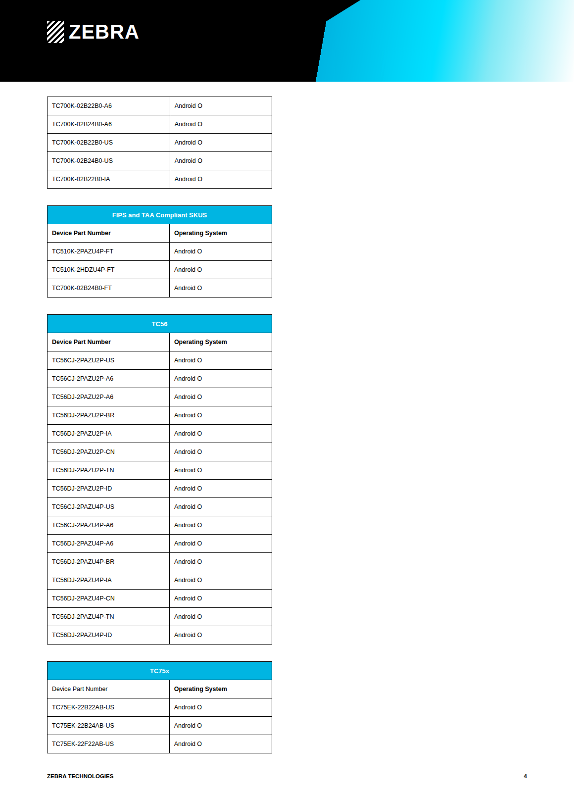ZEBRA
| TC700K-02B22B0-A6 | Android O |
| TC700K-02B24B0-A6 | Android O |
| TC700K-02B22B0-US | Android O |
| TC700K-02B24B0-US | Android O |
| TC700K-02B22B0-IA | Android O |
| FIPS and TAA Compliant SKUS |
| --- |
| Device Part Number | Operating System |
| TC510K-2PAZU4P-FT | Android O |
| TC510K-2HDZU4P-FT | Android O |
| TC700K-02B24B0-FT | Android O |
| TC56 |
| --- |
| Device Part Number | Operating System |
| TC56CJ-2PAZU2P-US | Android O |
| TC56CJ-2PAZU2P-A6 | Android O |
| TC56DJ-2PAZU2P-A6 | Android O |
| TC56DJ-2PAZU2P-BR | Android O |
| TC56DJ-2PAZU2P-IA | Android O |
| TC56DJ-2PAZU2P-CN | Android O |
| TC56DJ-2PAZU2P-TN | Android O |
| TC56DJ-2PAZU2P-ID | Android O |
| TC56CJ-2PAZU4P-US | Android O |
| TC56CJ-2PAZU4P-A6 | Android O |
| TC56DJ-2PAZU4P-A6 | Android O |
| TC56DJ-2PAZU4P-BR | Android O |
| TC56DJ-2PAZU4P-IA | Android O |
| TC56DJ-2PAZU4P-CN | Android O |
| TC56DJ-2PAZU4P-TN | Android O |
| TC56DJ-2PAZU4P-ID | Android O |
| TC75x |
| --- |
| Device Part Number | Operating System |
| TC75EK-22B22AB-US | Android O |
| TC75EK-22B24AB-US | Android O |
| TC75EK-22F22AB-US | Android O |
ZEBRA TECHNOLOGIES
4